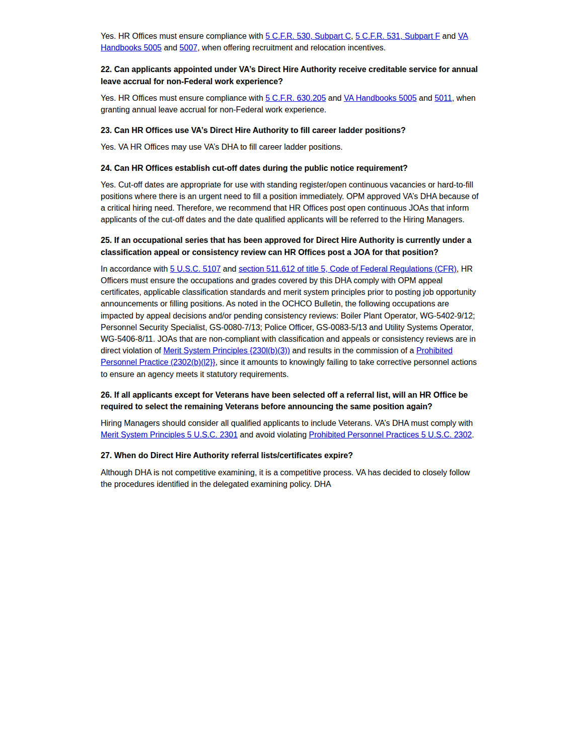Yes. HR Offices must ensure compliance with 5 C.F.R. 530, Subpart C, 5 C.F.R. 531, Subpart F and VA Handbooks 5005 and 5007, when offering recruitment and relocation incentives.
22. Can applicants appointed under VA’s Direct Hire Authority receive creditable service for annual leave accrual for non-Federal work experience?
Yes. HR Offices must ensure compliance with 5 C.F.R. 630.205 and VA Handbooks 5005 and 5011, when granting annual leave accrual for non-Federal work experience.
23. Can HR Offices use VA’s Direct Hire Authority to fill career ladder positions?
Yes. VA HR Offices may use VA’s DHA to fill career ladder positions.
24. Can HR Offices establish cut-off dates during the public notice requirement?
Yes. Cut-off dates are appropriate for use with standing register/open continuous vacancies or hard-to-fill positions where there is an urgent need to fill a position immediately. OPM approved VA’s DHA because of a critical hiring need. Therefore, we recommend that HR Offices post open continuous JOAs that inform applicants of the cut-off dates and the date qualified applicants will be referred to the Hiring Managers.
25. If an occupational series that has been approved for Direct Hire Authority is currently under a classification appeal or consistency review can HR Offices post a JOA for that position?
In accordance with 5 U.S.C. 5107 and section 511.612 of title 5, Code of Federal Regulations (CFR), HR Officers must ensure the occupations and grades covered by this DHA comply with OPM appeal certificates, applicable classification standards and merit system principles prior to posting job opportunity announcements or filling positions. As noted in the OCHCO Bulletin, the following occupations are impacted by appeal decisions and/or pending consistency reviews: Boiler Plant Operator, WG-5402-9/12; Personnel Security Specialist, GS-0080-7/13; Police Officer, GS-0083-5/13 and Utility Systems Operator, WG-5406-8/11. JOAs that are non-compliant with classification and appeals or consistency reviews are in direct violation of Merit System Principles {230l(b)(3)) and results in the commission of a Prohibited Personnel Practice (2302(b)(l2}}, since it amounts to knowingly failing to take corrective personnel actions to ensure an agency meets it statutory requirements.
26. If all applicants except for Veterans have been selected off a referral list, will an HR Office be required to select the remaining Veterans before announcing the same position again?
Hiring Managers should consider all qualified applicants to include Veterans. VA’s DHA must comply with Merit System Principles 5 U.S.C. 2301 and avoid violating Prohibited Personnel Practices 5 U.S.C. 2302.
27. When do Direct Hire Authority referral lists/certificates expire?
Although DHA is not competitive examining, it is a competitive process. VA has decided to closely follow the procedures identified in the delegated examining policy. DHA